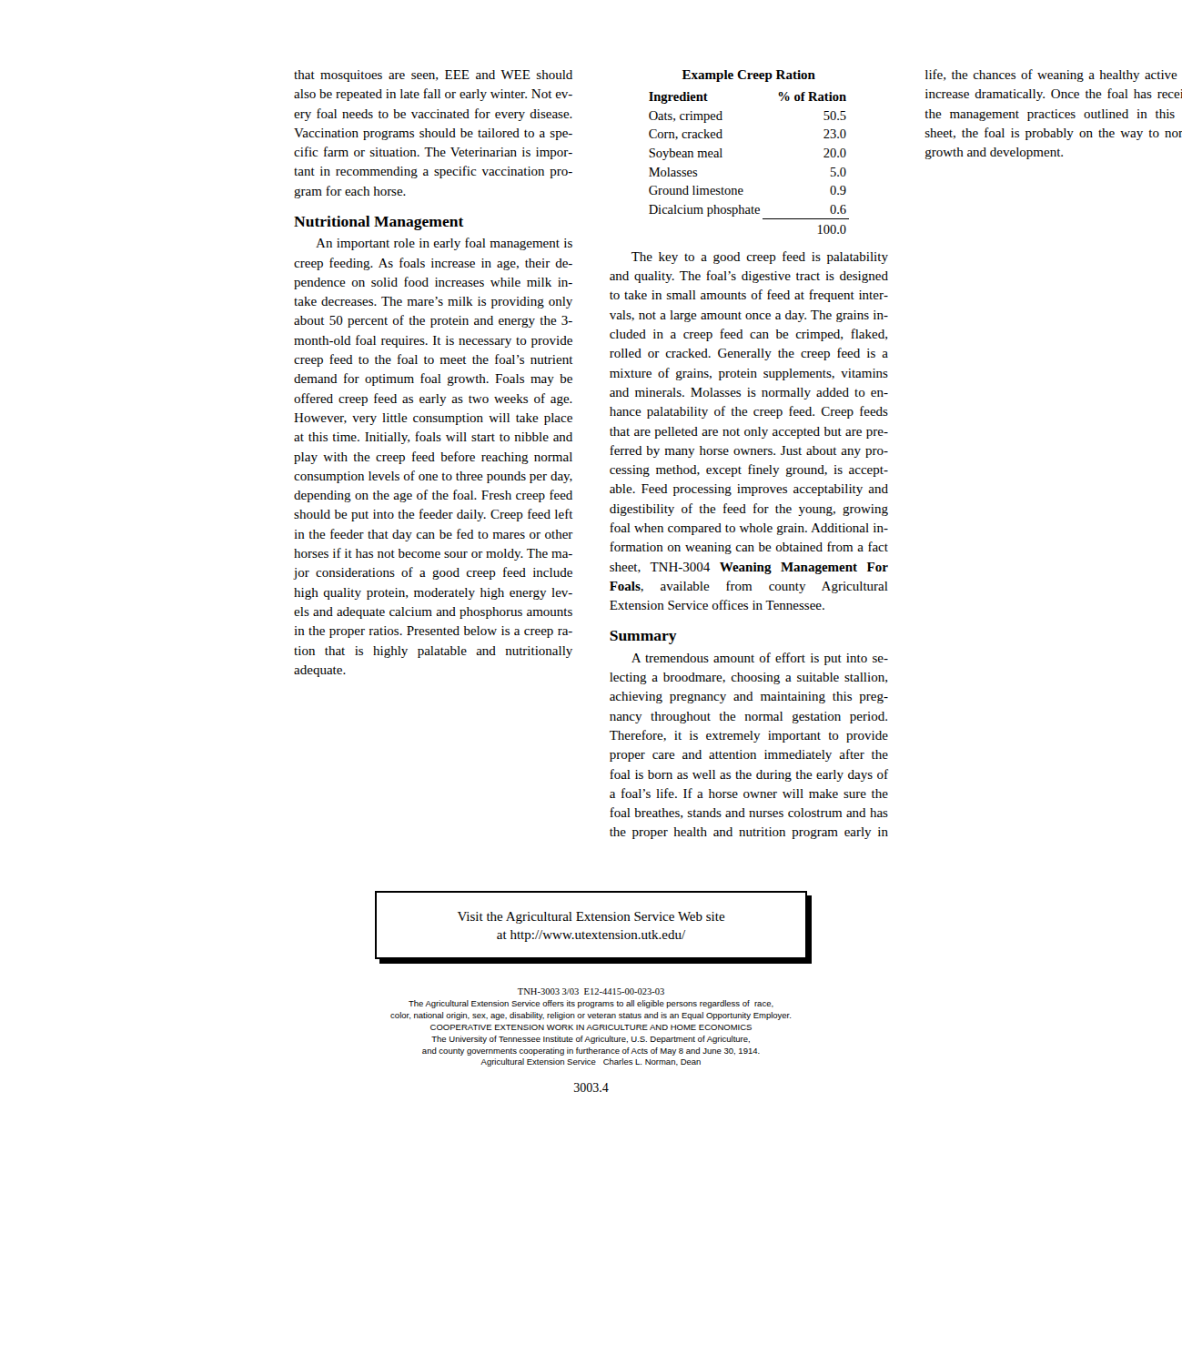that mosquitoes are seen, EEE and WEE should also be repeated in late fall or early winter. Not every foal needs to be vaccinated for every disease. Vaccination programs should be tailored to a specific farm or situation. The Veterinarian is important in recommending a specific vaccination program for each horse.
Nutritional Management
An important role in early foal management is creep feeding. As foals increase in age, their dependence on solid food increases while milk intake decreases. The mare’s milk is providing only about 50 percent of the protein and energy the 3-month-old foal requires. It is necessary to provide creep feed to the foal to meet the foal’s nutrient demand for optimum foal growth. Foals may be offered creep feed as early as two weeks of age. However, very little consumption will take place at this time. Initially, foals will start to nibble and play with the creep feed before reaching normal consumption levels of one to three pounds per day, depending on the age of the foal. Fresh creep feed should be put into the feeder daily. Creep feed left in the feeder that day can be fed to mares or other horses if it has not become sour or moldy. The major considerations of a good creep feed include high quality protein, moderately high energy levels and adequate calcium and phosphorus amounts in the proper ratios. Presented below is a creep ration that is highly palatable and nutritionally adequate.
Example Creep Ration
| Ingredient | % of Ration |
| --- | --- |
| Oats, crimped | 50.5 |
| Corn, cracked | 23.0 |
| Soybean meal | 20.0 |
| Molasses | 5.0 |
| Ground limestone | 0.9 |
| Dicalcium phosphate | 0.6 |
| | 100.0 |
The key to a good creep feed is palatability and quality. The foal’s digestive tract is designed to take in small amounts of feed at frequent intervals, not a large amount once a day. The grains included in a creep feed can be crimped, flaked, rolled or cracked. Generally the creep feed is a mixture of grains, protein supplements, vitamins and minerals. Molasses is normally added to enhance palatability of the creep feed. Creep feeds that are pelleted are not only accepted but are preferred by many horse owners. Just about any processing method, except finely ground, is acceptable. Feed processing improves acceptability and digestibility of the feed for the young, growing foal when compared to whole grain. Additional information on weaning can be obtained from a fact sheet, TNH-3004 Weaning Management For Foals, available from county Agricultural Extension Service offices in Tennessee.
Summary
A tremendous amount of effort is put into selecting a broodmare, choosing a suitable stallion, achieving pregnancy and maintaining this pregnancy throughout the normal gestation period. Therefore, it is extremely important to provide proper care and attention immediately after the foal is born as well as the during the early days of a foal’s life. If a horse owner will make sure the foal breathes, stands and nurses colostrum and has the proper health and nutrition program early in life, the chances of weaning a healthy active foal increase dramatically. Once the foal has received the management practices outlined in this fact sheet, the foal is probably on the way to normal growth and development.
Visit the Agricultural Extension Service Web site
at http://www.utextension.utk.edu/
TNH-3003 3/03 E12-4415-00-023-03
The Agricultural Extension Service offers its programs to all eligible persons regardless of race,
color, national origin, sex, age, disability, religion or veteran status and is an Equal Opportunity Employer.
COOPERATIVE EXTENSION WORK IN AGRICULTURE AND HOME ECONOMICS
The University of Tennessee Institute of Agriculture, U.S. Department of Agriculture,
and county governments cooperating in furtherance of Acts of May 8 and June 30, 1914.
Agricultural Extension Service Charles L. Norman, Dean
3003.4